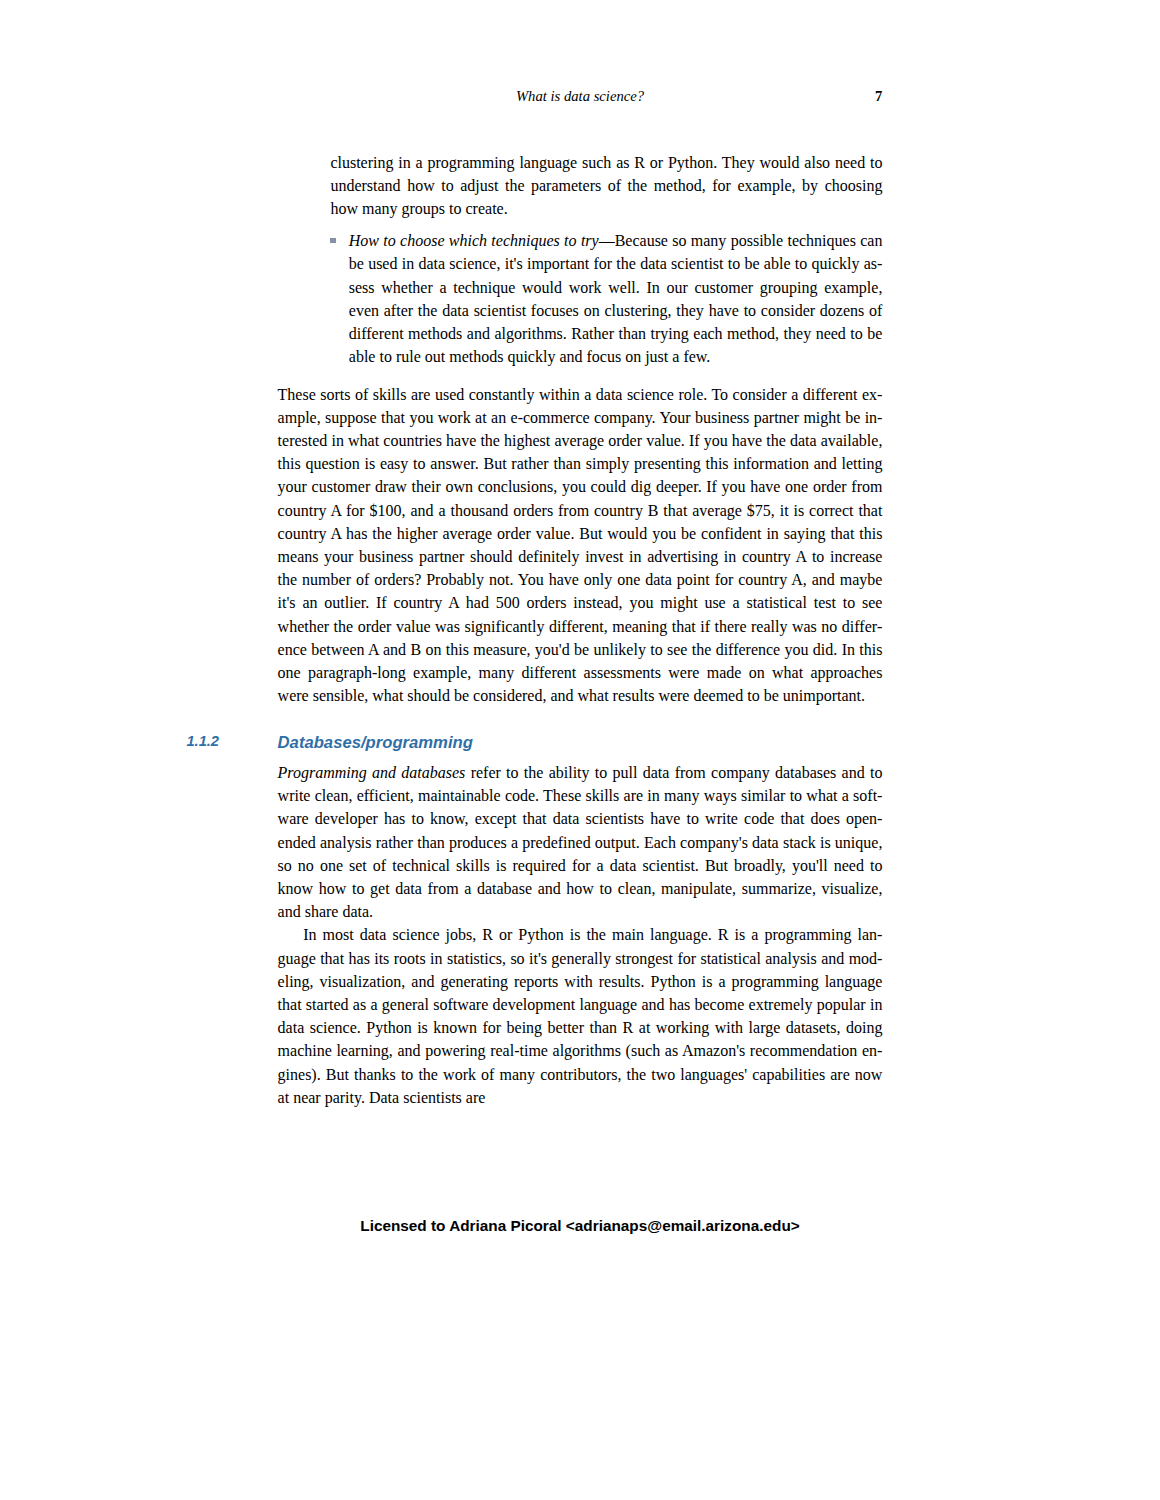What is data science? 7
clustering in a programming language such as R or Python. They would also need to understand how to adjust the parameters of the method, for example, by choosing how many groups to create.
How to choose which techniques to try—Because so many possible techniques can be used in data science, it's important for the data scientist to be able to quickly assess whether a technique would work well. In our customer grouping example, even after the data scientist focuses on clustering, they have to consider dozens of different methods and algorithms. Rather than trying each method, they need to be able to rule out methods quickly and focus on just a few.
These sorts of skills are used constantly within a data science role. To consider a different example, suppose that you work at an e-commerce company. Your business partner might be interested in what countries have the highest average order value. If you have the data available, this question is easy to answer. But rather than simply presenting this information and letting your customer draw their own conclusions, you could dig deeper. If you have one order from country A for $100, and a thousand orders from country B that average $75, it is correct that country A has the higher average order value. But would you be confident in saying that this means your business partner should definitely invest in advertising in country A to increase the number of orders? Probably not. You have only one data point for country A, and maybe it's an outlier. If country A had 500 orders instead, you might use a statistical test to see whether the order value was significantly different, meaning that if there really was no difference between A and B on this measure, you'd be unlikely to see the difference you did. In this one paragraph-long example, many different assessments were made on what approaches were sensible, what should be considered, and what results were deemed to be unimportant.
1.1.2 Databases/programming
Programming and databases refer to the ability to pull data from company databases and to write clean, efficient, maintainable code. These skills are in many ways similar to what a software developer has to know, except that data scientists have to write code that does open-ended analysis rather than produces a predefined output. Each company's data stack is unique, so no one set of technical skills is required for a data scientist. But broadly, you'll need to know how to get data from a database and how to clean, manipulate, summarize, visualize, and share data.
In most data science jobs, R or Python is the main language. R is a programming language that has its roots in statistics, so it's generally strongest for statistical analysis and modeling, visualization, and generating reports with results. Python is a programming language that started as a general software development language and has become extremely popular in data science. Python is known for being better than R at working with large datasets, doing machine learning, and powering real-time algorithms (such as Amazon's recommendation engines). But thanks to the work of many contributors, the two languages' capabilities are now at near parity. Data scientists are
Licensed to Adriana Picoral <adrianaps@email.arizona.edu>